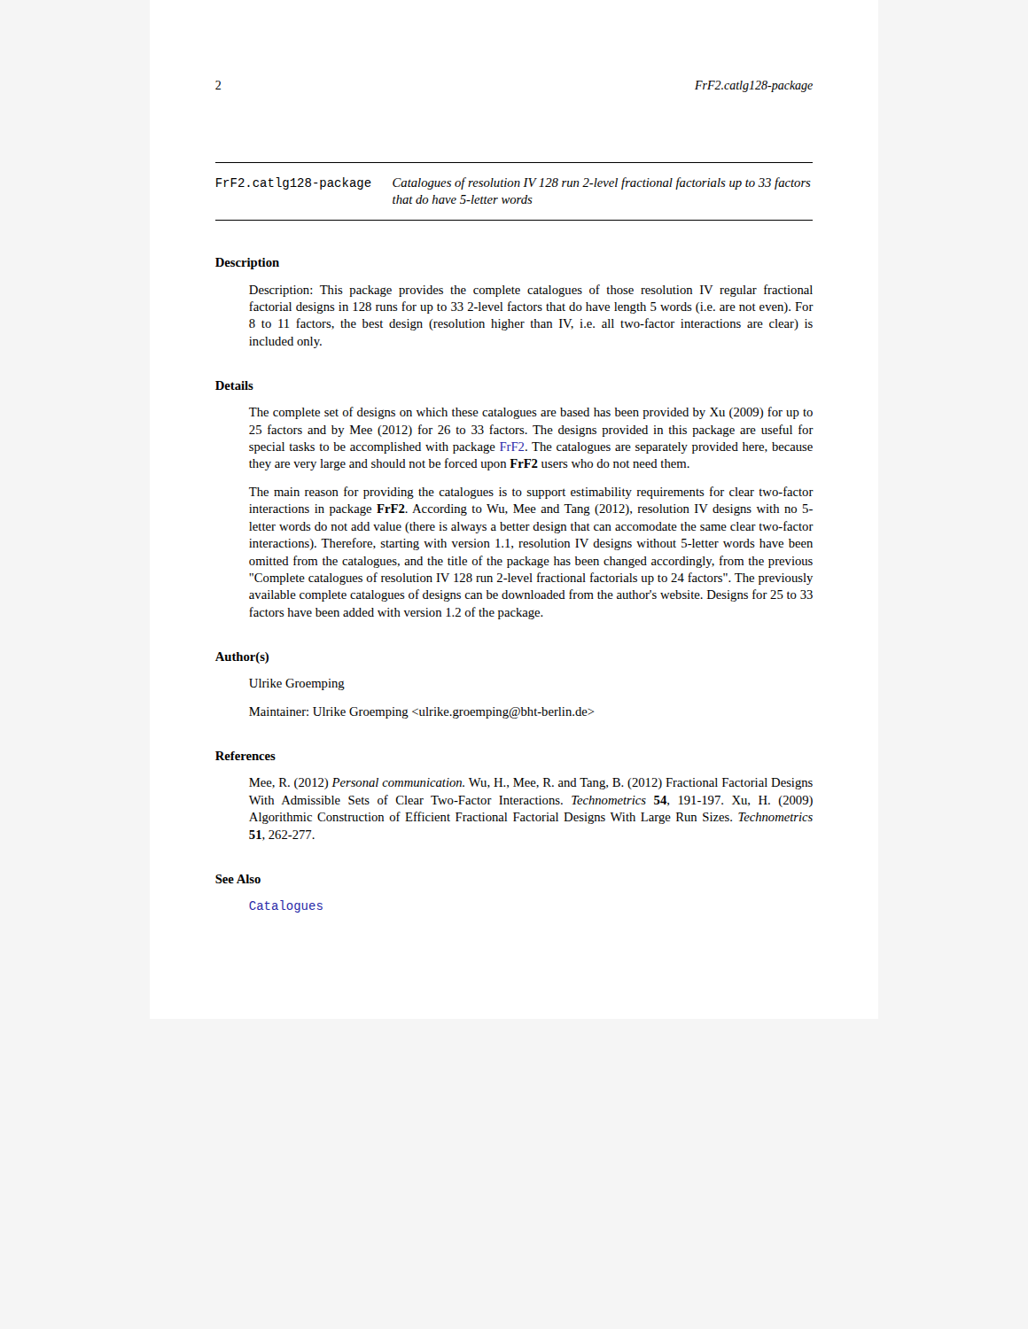2 FrF2.catlg128-package
FrF2.catlg128-package
Catalogues of resolution IV 128 run 2-level fractional factorials up to 33 factors that do have 5-letter words
Description
Description: This package provides the complete catalogues of those resolution IV regular fractional factorial designs in 128 runs for up to 33 2-level factors that do have length 5 words (i.e. are not even). For 8 to 11 factors, the best design (resolution higher than IV, i.e. all two-factor interactions are clear) is included only.
Details
The complete set of designs on which these catalogues are based has been provided by Xu (2009) for up to 25 factors and by Mee (2012) for 26 to 33 factors. The designs provided in this package are useful for special tasks to be accomplished with package FrF2. The catalogues are separately provided here, because they are very large and should not be forced upon FrF2 users who do not need them.
The main reason for providing the catalogues is to support estimability requirements for clear two-factor interactions in package FrF2. According to Wu, Mee and Tang (2012), resolution IV designs with no 5-letter words do not add value (there is always a better design that can accomodate the same clear two-factor interactions). Therefore, starting with version 1.1, resolution IV designs without 5-letter words have been omitted from the catalogues, and the title of the package has been changed accordingly, from the previous "Complete catalogues of resolution IV 128 run 2-level fractional factorials up to 24 factors". The previously available complete catalogues of designs can be downloaded from the author's website. Designs for 25 to 33 factors have been added with version 1.2 of the package.
Author(s)
Ulrike Groemping
Maintainer: Ulrike Groemping <ulrike.groemping@bht-berlin.de>
References
Mee, R. (2012) Personal communication. Wu, H., Mee, R. and Tang, B. (2012) Fractional Factorial Designs With Admissible Sets of Clear Two-Factor Interactions. Technometrics 54, 191-197. Xu, H. (2009) Algorithmic Construction of Efficient Fractional Factorial Designs With Large Run Sizes. Technometrics 51, 262-277.
See Also
Catalogues